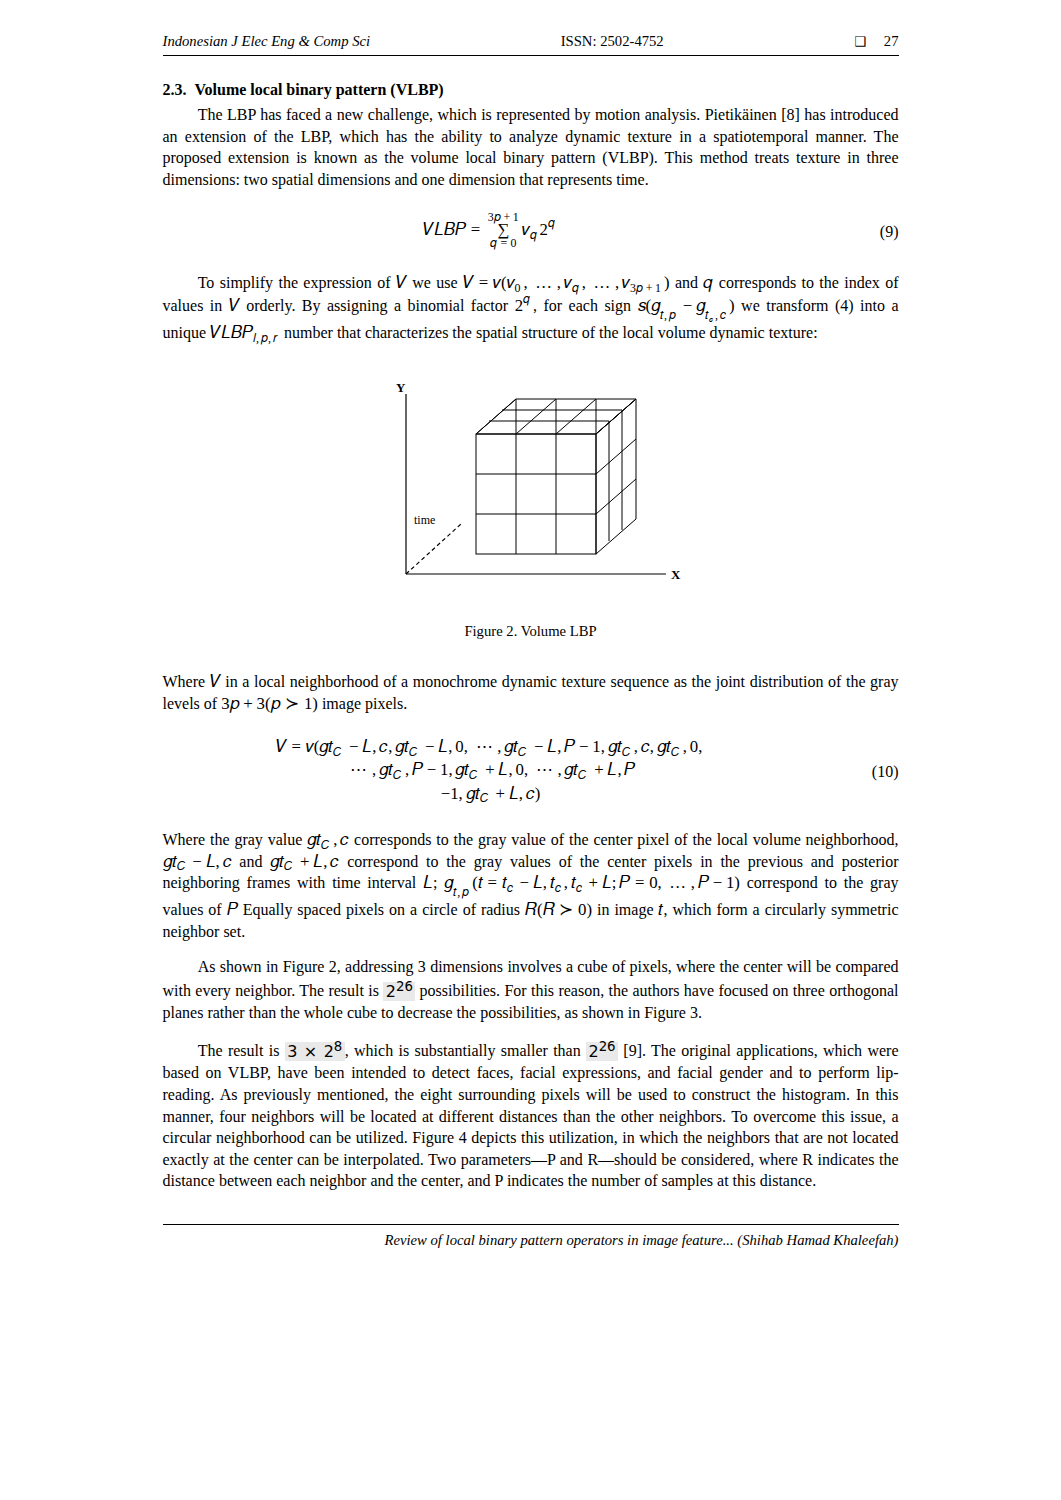Indonesian J Elec Eng & Comp Sci ISSN: 2502-4752 ❑27
2.3. Volume local binary pattern (VLBP)
The LBP has faced a new challenge, which is represented by motion analysis. Pietikäinen [8] has introduced an extension of the LBP, which has the ability to analyze dynamic texture in a spatiotemporal manner. The proposed extension is known as the volume local binary pattern (VLBP). This method treats texture in three dimensions: two spatial dimensions and one dimension that represents time.
VLBP = ∑ q=0 3p+1 vq 2q
(9)
To simplify the expression of V we use V=v(v0,…,vq,…,v3p+1) and q corresponds to the index of values in V orderly. By assigning a binomial factor 2q, for each sign s(gt,p−gtc,c) we transform (4) into a unique VLBPl,p,r number that characterizes the spatial structure of the local volume dynamic texture:
Y X time
Figure 2. Volume LBP
Where V in a local neighborhood of a monochrome dynamic texture sequence as the joint distribution of the gray levels of 3p+3(p≻1) image pixels.
V=v( gtC−L,c, gtC−L,0,⋯, gtC−L,P−1, gtC,c, gtC,0, ⋯, gtC,P−1, gtC+L,0,⋯, gtC+L,P −1, gtC+L,c)
(10)
Where the gray value gtC,c corresponds to the gray value of the center pixel of the local volume neighborhood, gtC−L,c and gtC+L,c correspond to the gray values of the center pixels in the previous and posterior neighboring frames with time interval L; gt,p(t=tc−L,tc,tc+L;P=0,…,P−1) correspond to the gray values of P Equally spaced pixels on a circle of radius R(R≻0) in image t, which form a circularly symmetric neighbor set.
As shown in Figure 2, addressing 3 dimensions involves a cube of pixels, where the center will be compared with every neighbor. The result is 226 possibilities. For this reason, the authors have focused on three orthogonal planes rather than the whole cube to decrease the possibilities, as shown in Figure 3.
The result is 3 × 28, which is substantially smaller than 226 [9]. The original applications, which were based on VLBP, have been intended to detect faces, facial expressions, and facial gender and to perform lip-reading. As previously mentioned, the eight surrounding pixels will be used to construct the histogram. In this manner, four neighbors will be located at different distances than the other neighbors. To overcome this issue, a circular neighborhood can be utilized. Figure 4 depicts this utilization, in which the neighbors that are not located exactly at the center can be interpolated. Two parameters—P and R—should be considered, where R indicates the distance between each neighbor and the center, and P indicates the number of samples at this distance.
Review of local binary pattern operators in image feature... (Shihab Hamad Khaleefah)